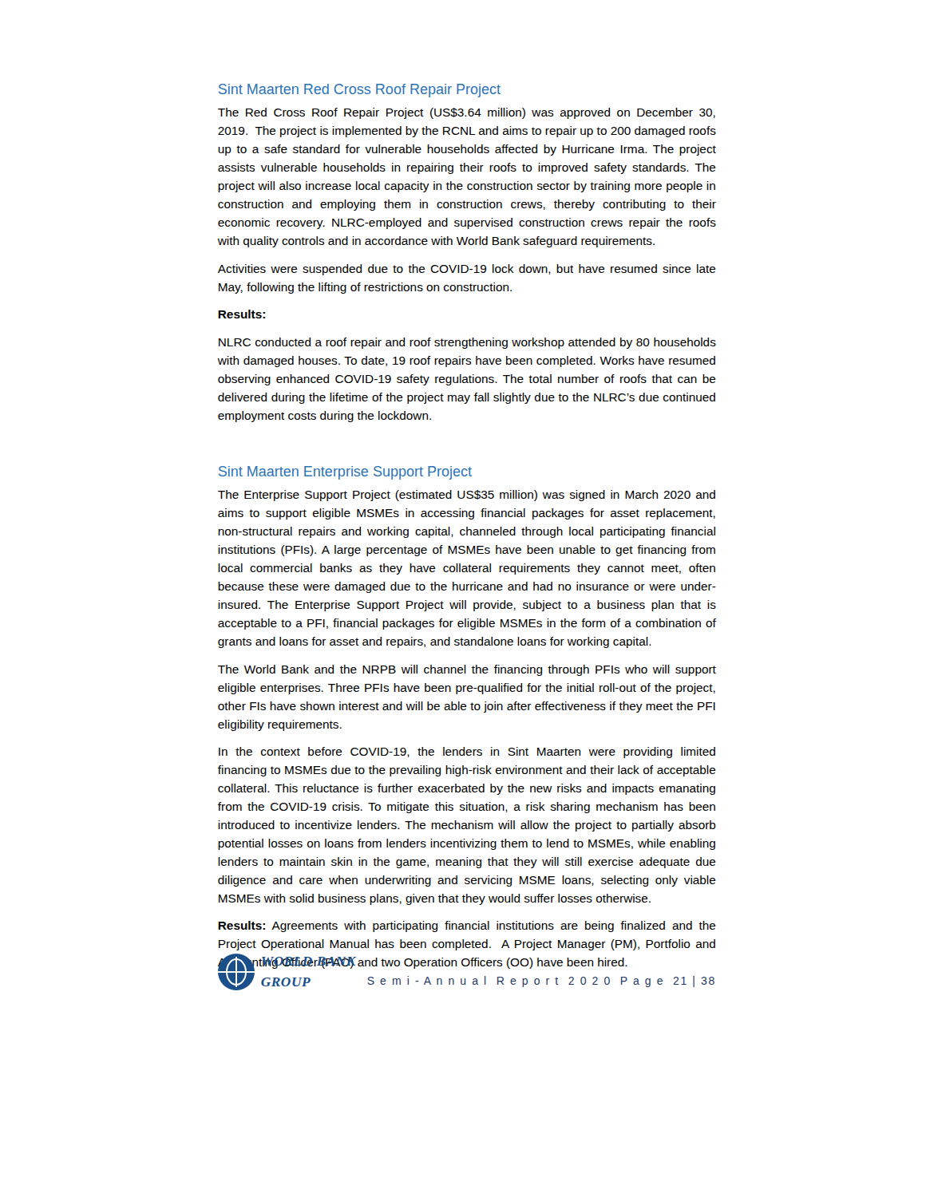Sint Maarten Red Cross Roof Repair Project
The Red Cross Roof Repair Project (US$3.64 million) was approved on December 30, 2019. The project is implemented by the RCNL and aims to repair up to 200 damaged roofs up to a safe standard for vulnerable households affected by Hurricane Irma. The project assists vulnerable households in repairing their roofs to improved safety standards. The project will also increase local capacity in the construction sector by training more people in construction and employing them in construction crews, thereby contributing to their economic recovery. NLRC-employed and supervised construction crews repair the roofs with quality controls and in accordance with World Bank safeguard requirements.
Activities were suspended due to the COVID-19 lock down, but have resumed since late May, following the lifting of restrictions on construction.
Results:
NLRC conducted a roof repair and roof strengthening workshop attended by 80 households with damaged houses. To date, 19 roof repairs have been completed. Works have resumed observing enhanced COVID-19 safety regulations. The total number of roofs that can be delivered during the lifetime of the project may fall slightly due to the NLRC’s due continued employment costs during the lockdown.
Sint Maarten Enterprise Support Project
The Enterprise Support Project (estimated US$35 million) was signed in March 2020 and aims to support eligible MSMEs in accessing financial packages for asset replacement, non-structural repairs and working capital, channeled through local participating financial institutions (PFIs). A large percentage of MSMEs have been unable to get financing from local commercial banks as they have collateral requirements they cannot meet, often because these were damaged due to the hurricane and had no insurance or were under-insured. The Enterprise Support Project will provide, subject to a business plan that is acceptable to a PFI, financial packages for eligible MSMEs in the form of a combination of grants and loans for asset and repairs, and standalone loans for working capital.
The World Bank and the NRPB will channel the financing through PFIs who will support eligible enterprises. Three PFIs have been pre-qualified for the initial roll-out of the project, other FIs have shown interest and will be able to join after effectiveness if they meet the PFI eligibility requirements.
In the context before COVID-19, the lenders in Sint Maarten were providing limited financing to MSMEs due to the prevailing high-risk environment and their lack of acceptable collateral. This reluctance is further exacerbated by the new risks and impacts emanating from the COVID-19 crisis. To mitigate this situation, a risk sharing mechanism has been introduced to incentivize lenders. The mechanism will allow the project to partially absorb potential losses on loans from lenders incentivizing them to lend to MSMEs, while enabling lenders to maintain skin in the game, meaning that they will still exercise adequate due diligence and care when underwriting and servicing MSME loans, selecting only viable MSMEs with solid business plans, given that they would suffer losses otherwise.
Results: Agreements with participating financial institutions are being finalized and the Project Operational Manual has been completed. A Project Manager (PM), Portfolio and Accounting Officer (PAO) and two Operation Officers (OO) have been hired.
WORLD BANK GROUP
S e m i - A n n u a l R e p o r t 2 0 2 0 P a g e 21 | 38